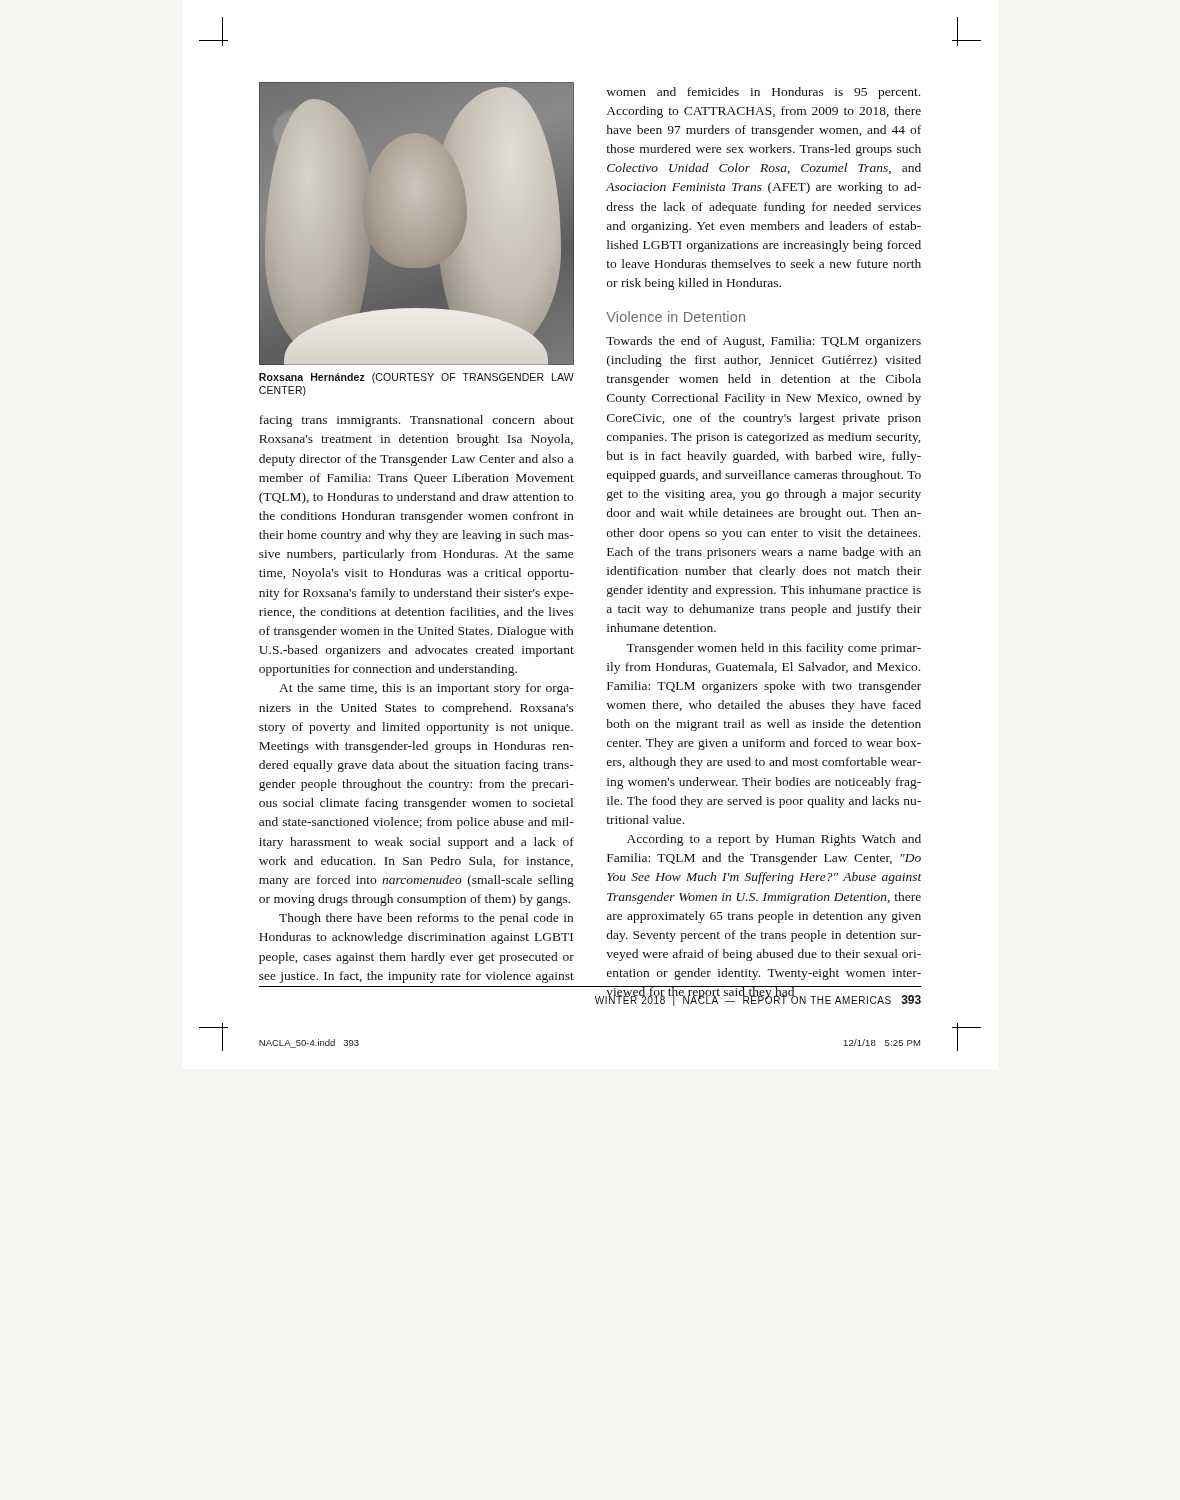Roxsana Hernández (COURTESY OF TRANSGENDER LAW CENTER)
facing trans immigrants. Transnational concern about Roxsana's treatment in detention brought Isa Noyola, deputy director of the Transgender Law Center and also a member of Familia: Trans Queer Liberation Movement (TQLM), to Honduras to understand and draw attention to the conditions Honduran transgender women confront in their home country and why they are leaving in such massive numbers, particularly from Honduras. At the same time, Noyola's visit to Honduras was a critical opportunity for Roxsana's family to understand their sister's experience, the conditions at detention facilities, and the lives of transgender women in the United States. Dialogue with U.S.-based organizers and advocates created important opportunities for connection and understanding.
At the same time, this is an important story for organizers in the United States to comprehend. Roxsana's story of poverty and limited opportunity is not unique. Meetings with transgender-led groups in Honduras rendered equally grave data about the situation facing transgender people throughout the country: from the precarious social climate facing transgender women to societal and state-sanctioned violence; from police abuse and military harassment to weak social support and a lack of work and education. In San Pedro Sula, for instance, many are forced into narcomenudeo (small-scale selling or moving drugs through consumption of them) by gangs.
Though there have been reforms to the penal code in Honduras to acknowledge discrimination against LGBTI people, cases against them hardly ever get prosecuted or see justice. In fact, the impunity rate for violence against women and femicides in Honduras is 95 percent. According to CATTRACHAS, from 2009 to 2018, there have been 97 murders of transgender women, and 44 of those murdered were sex workers. Trans-led groups such Colectivo Unidad Color Rosa, Cozumel Trans, and Asociacion Feminista Trans (AFET) are working to address the lack of adequate funding for needed services and organizing. Yet even members and leaders of established LGBTI organizations are increasingly being forced to leave Honduras themselves to seek a new future north or risk being killed in Honduras.
Violence in Detention
Towards the end of August, Familia: TQLM organizers (including the first author, Jennicet Gutiérrez) visited transgender women held in detention at the Cibola County Correctional Facility in New Mexico, owned by CoreCivic, one of the country's largest private prison companies. The prison is categorized as medium security, but is in fact heavily guarded, with barbed wire, fully-equipped guards, and surveillance cameras throughout. To get to the visiting area, you go through a major security door and wait while detainees are brought out. Then another door opens so you can enter to visit the detainees. Each of the trans prisoners wears a name badge with an identification number that clearly does not match their gender identity and expression. This inhumane practice is a tacit way to dehumanize trans people and justify their inhumane detention.
Transgender women held in this facility come primarily from Honduras, Guatemala, El Salvador, and Mexico. Familia: TQLM organizers spoke with two transgender women there, who detailed the abuses they have faced both on the migrant trail as well as inside the detention center. They are given a uniform and forced to wear boxers, although they are used to and most comfortable wearing women's underwear. Their bodies are noticeably fragile. The food they are served is poor quality and lacks nutritional value.
According to a report by Human Rights Watch and Familia: TQLM and the Transgender Law Center, "Do You See How Much I'm Suffering Here?" Abuse against Transgender Women in U.S. Immigration Detention, there are approximately 65 trans people in detention any given day. Seventy percent of the trans people in detention surveyed were afraid of being abused due to their sexual orientation or gender identity. Twenty-eight women interviewed for the report said they had
WINTER 2018 | NACLA — REPORT ON THE AMERICAS 393
NACLA_50-4.indd 393 12/1/18 5:25 PM